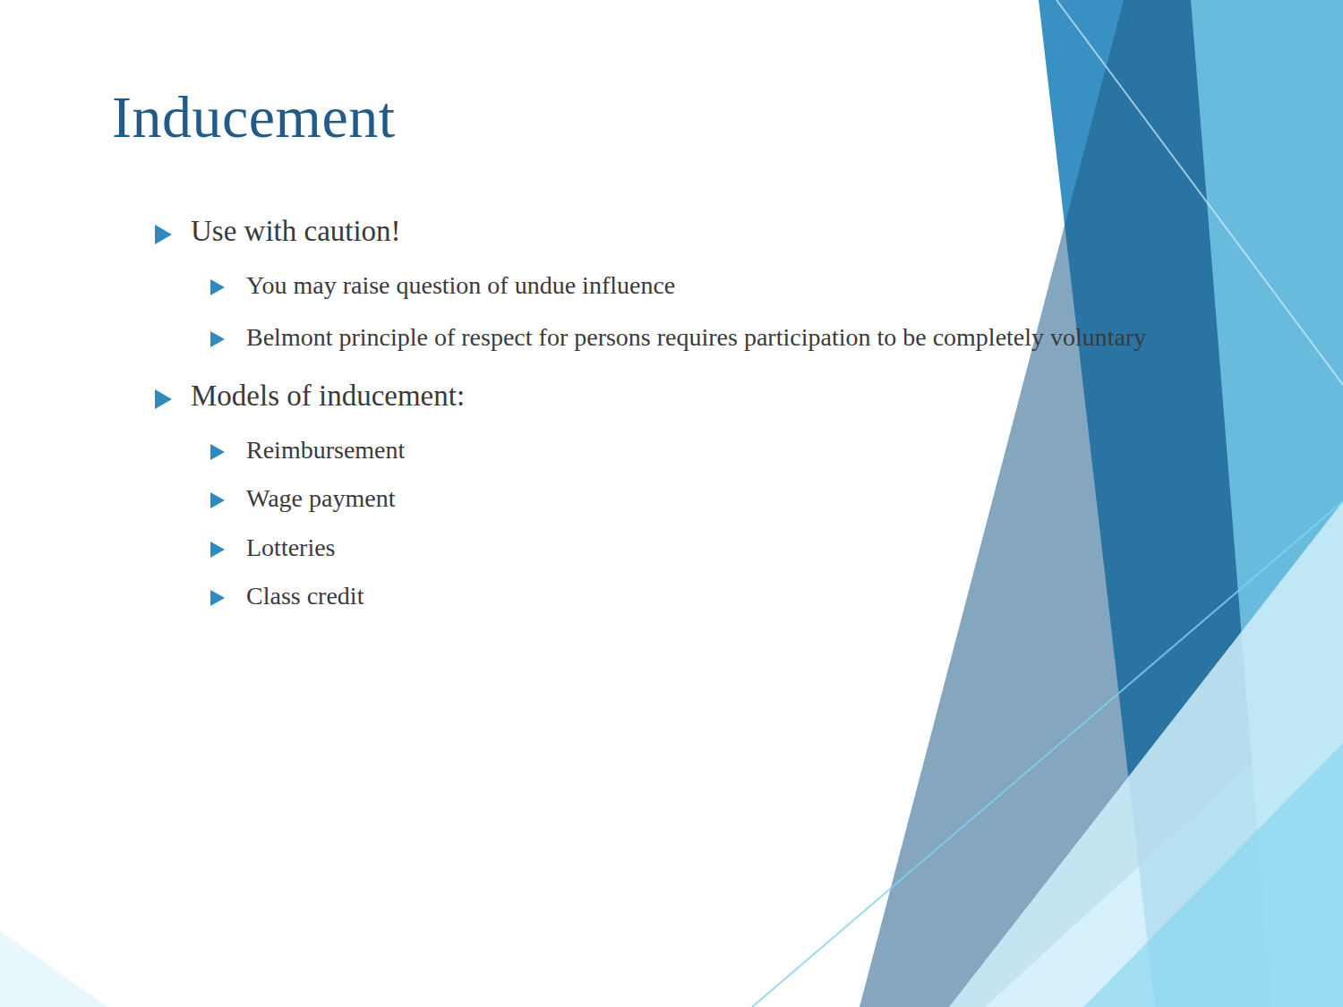Inducement
Use with caution!
You may raise question of undue influence
Belmont principle of respect for persons requires participation to be completely voluntary
Models of inducement:
Reimbursement
Wage payment
Lotteries
Class credit